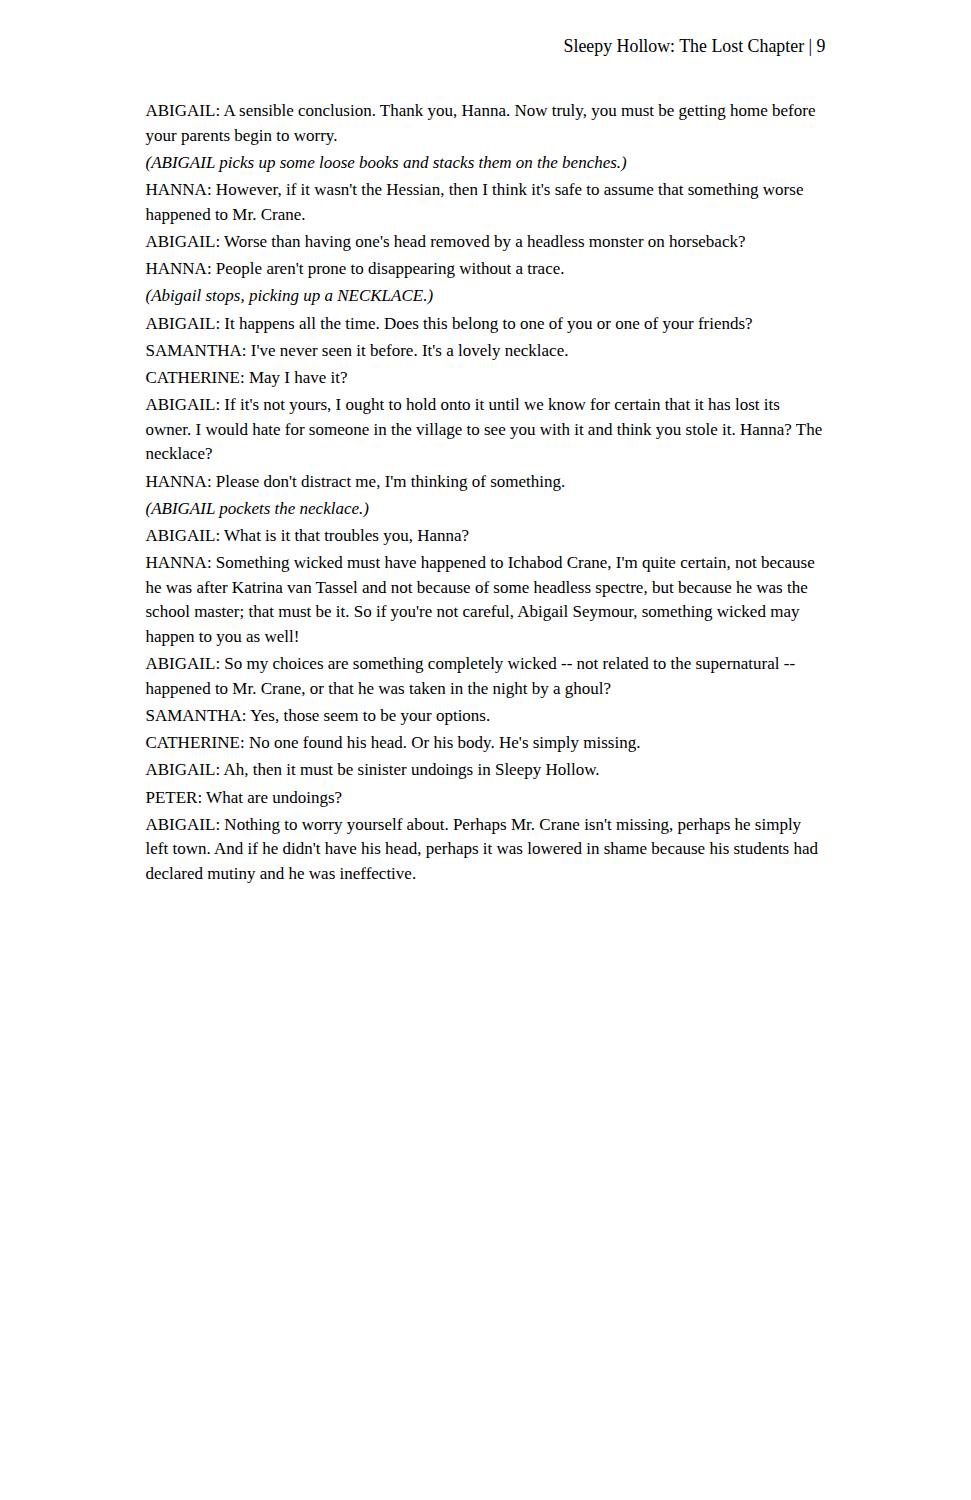Sleepy Hollow: The Lost Chapter | 9
Abigail: A sensible conclusion. Thank you, Hanna. Now truly, you must be getting home before your parents begin to worry.
(ABIGAIL picks up some loose books and stacks them on the benches.)
Hanna: However, if it wasn't the Hessian, then I think it's safe to assume that something worse happened to Mr. Crane.
Abigail: Worse than having one's head removed by a headless monster on horseback?
Hanna: People aren't prone to disappearing without a trace.
(Abigail stops, picking up a NECKLACE.)
Abigail: It happens all the time. Does this belong to one of you or one of your friends?
Samantha: I've never seen it before. It's a lovely necklace.
Catherine: May I have it?
Abigail: If it's not yours, I ought to hold onto it until we know for certain that it has lost its owner. I would hate for someone in the village to see you with it and think you stole it. Hanna? The necklace?
Hanna: Please don't distract me, I'm thinking of something.
(ABIGAIL pockets the necklace.)
Abigail: What is it that troubles you, Hanna?
Hanna: Something wicked must have happened to Ichabod Crane, I'm quite certain, not because he was after Katrina van Tassel and not because of some headless spectre, but because he was the school master; that must be it. So if you're not careful, Abigail Seymour, something wicked may happen to you as well!
Abigail: So my choices are something completely wicked -- not related to the supernatural -- happened to Mr. Crane, or that he was taken in the night by a ghoul?
Samantha: Yes, those seem to be your options.
Catherine: No one found his head. Or his body. He's simply missing.
Abigail: Ah, then it must be sinister undoings in Sleepy Hollow.
Peter: What are undoings?
Abigail: Nothing to worry yourself about. Perhaps Mr. Crane isn't missing, perhaps he simply left town. And if he didn't have his head, perhaps it was lowered in shame because his students had declared mutiny and he was ineffective.